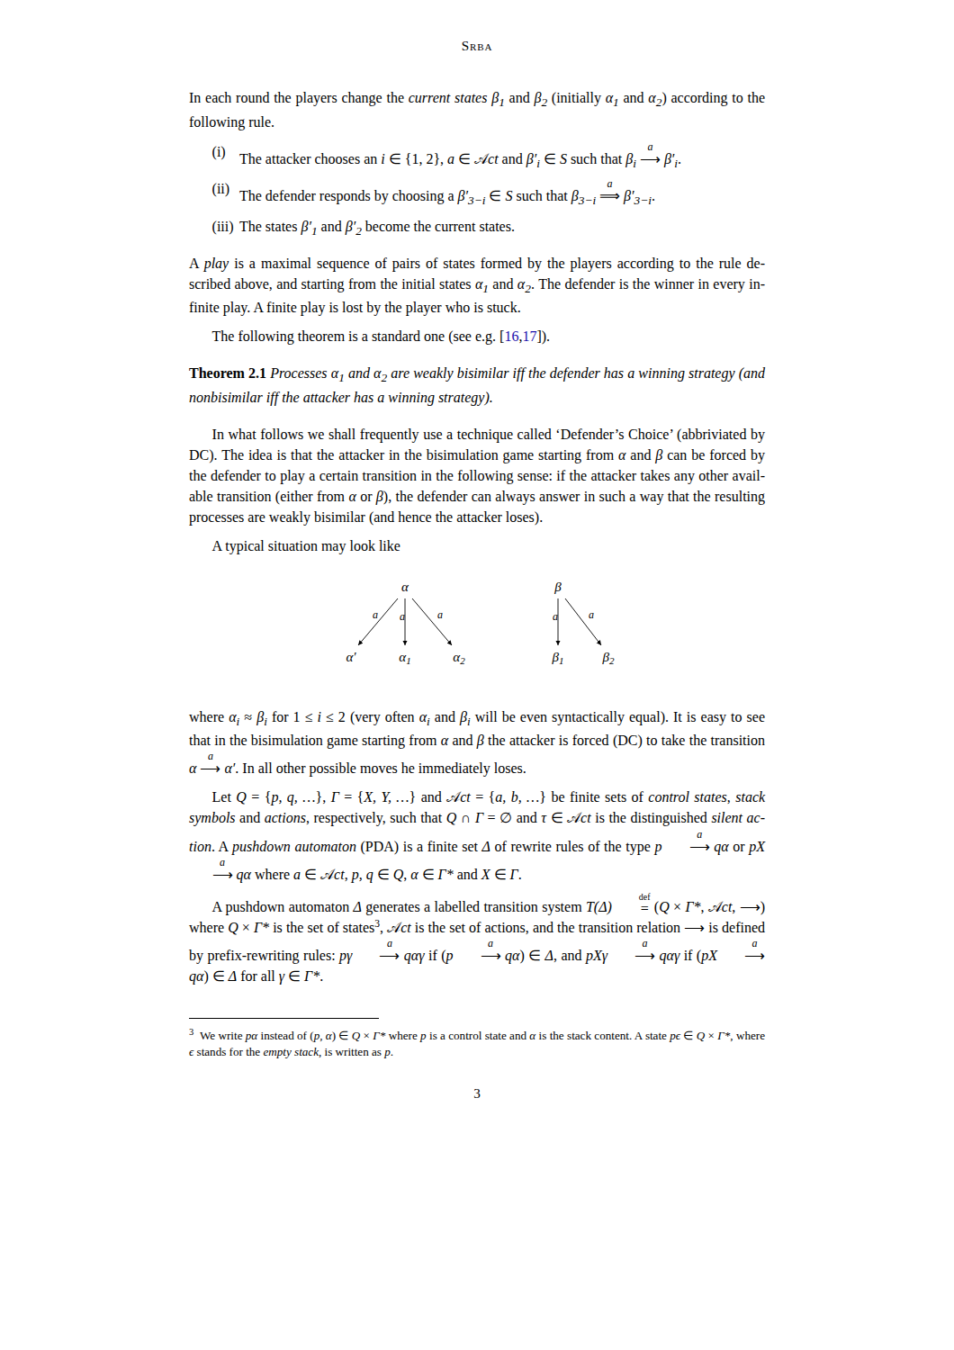Srba
In each round the players change the current states β1 and β2 (initially α1 and α2) according to the following rule.
(i) The attacker chooses an i ∈ {1, 2}, a ∈ 𝒜ct and β′i ∈ S such that βi a⟶ β′i.
(ii) The defender responds by choosing a β′3−i ∈ S such that β3−i a⟹ β′3−i.
(iii) The states β′1 and β′2 become the current states.
A play is a maximal sequence of pairs of states formed by the players according to the rule described above, and starting from the initial states α1 and α2. The defender is the winner in every infinite play. A finite play is lost by the player who is stuck.
The following theorem is a standard one (see e.g. [16,17]).
Theorem 2.1 Processes α1 and α2 are weakly bisimilar iff the defender has a winning strategy (and nonbisimilar iff the attacker has a winning strategy).
In what follows we shall frequently use a technique called ‘Defender’s Choice’ (abbriviated by DC). The idea is that the attacker in the bisimulation game starting from α and β can be forced by the defender to play a certain transition in the following sense: if the attacker takes any other available transition (either from α or β), the defender can always answer in such a way that the resulting processes are weakly bisimilar (and hence the attacker loses).
A typical situation may look like
α a a a α′ α1 α2 β a a β1 β2
where αi ≈ βi for 1 ≤ i ≤ 2 (very often αi and βi will be even syntactically equal). It is easy to see that in the bisimulation game starting from α and β the attacker is forced (DC) to take the transition α a⟶ α′. In all other possible moves he immediately loses.
Let Q = {p, q, …}, Γ = {X, Y, …} and 𝒜ct = {a, b, …} be finite sets of control states, stack symbols and actions, respectively, such that Q ∩ Γ = ∅ and τ ∈ 𝒜ct is the distinguished silent action. A pushdown automaton (PDA) is a finite set Δ of rewrite rules of the type p a⟶ qα or pX a⟶ qα where a ∈ 𝒜ct, p, q ∈ Q, α ∈ Γ* and X ∈ Γ.
A pushdown automaton Δ generates a labelled transition system T(Δ) def= (Q × Γ*, 𝒜ct, ⟶) where Q × Γ* is the set of states3, 𝒜ct is the set of actions, and the transition relation ⟶ is defined by prefix-rewriting rules: pγ a⟶ qαγ if (p a⟶ qα) ∈ Δ, and pXγ a⟶ qαγ if (pX a⟶ qα) ∈ Δ for all γ ∈ Γ*.
3 We write pα instead of (p, α) ∈ Q × Γ* where p is a control state and α is the stack content. A state pϵ ∈ Q × Γ*, where ϵ stands for the empty stack, is written as p.
3